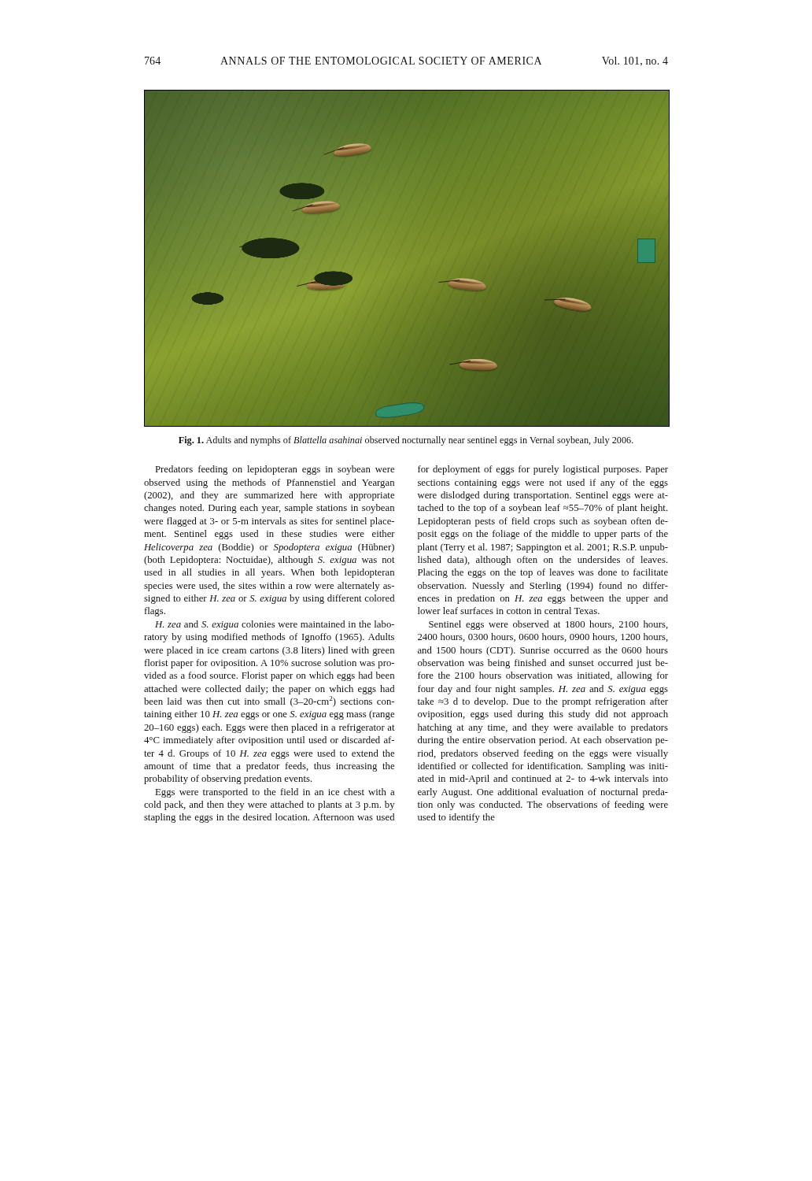764
Annals of the Entomological Society of America
Vol. 101, no. 4
Fig. 1. Adults and nymphs of Blattella asahinai observed nocturnally near sentinel eggs in Vernal soybean, July 2006.
Predators feeding on lepidopteran eggs in soybean were observed using the methods of Pfannenstiel and Yeargan (2002), and they are summarized here with appropriate changes noted. During each year, sample stations in soybean were flagged at 3- or 5-m intervals as sites for sentinel placement. Sentinel eggs used in these studies were either Helicoverpa zea (Boddie) or Spodoptera exigua (Hübner) (both Lepidoptera: Noctuidae), although S. exigua was not used in all studies in all years. When both lepidopteran species were used, the sites within a row were alternately assigned to either H. zea or S. exigua by using different colored flags.
H. zea and S. exigua colonies were maintained in the laboratory by using modified methods of Ignoffo (1965). Adults were placed in ice cream cartons (3.8 liters) lined with green florist paper for oviposition. A 10% sucrose solution was provided as a food source. Florist paper on which eggs had been attached were collected daily; the paper on which eggs had been laid was then cut into small (3–20-cm2) sections containing either 10 H. zea eggs or one S. exigua egg mass (range 20–160 eggs) each. Eggs were then placed in a refrigerator at 4°C immediately after oviposition until used or discarded after 4 d. Groups of 10 H. zea eggs were used to extend the amount of time that a predator feeds, thus increasing the probability of observing predation events.
Eggs were transported to the field in an ice chest with a cold pack, and then they were attached to plants at 3 p.m. by stapling the eggs in the desired location. Afternoon was used for deployment of eggs for purely logistical purposes. Paper sections containing eggs were not used if any of the eggs were dislodged during transportation. Sentinel eggs were attached to the top of a soybean leaf ≈55–70% of plant height. Lepidopteran pests of field crops such as soybean often deposit eggs on the foliage of the middle to upper parts of the plant (Terry et al. 1987; Sappington et al. 2001; R.S.P. unpublished data), although often on the undersides of leaves. Placing the eggs on the top of leaves was done to facilitate observation. Nuessly and Sterling (1994) found no differences in predation on H. zea eggs between the upper and lower leaf surfaces in cotton in central Texas.
Sentinel eggs were observed at 1800 hours, 2100 hours, 2400 hours, 0300 hours, 0600 hours, 0900 hours, 1200 hours, and 1500 hours (CDT). Sunrise occurred as the 0600 hours observation was being finished and sunset occurred just before the 2100 hours observation was initiated, allowing for four day and four night samples. H. zea and S. exigua eggs take ≈3 d to develop. Due to the prompt refrigeration after oviposition, eggs used during this study did not approach hatching at any time, and they were available to predators during the entire observation period. At each observation period, predators observed feeding on the eggs were visually identified or collected for identification. Sampling was initiated in mid-April and continued at 2- to 4-wk intervals into early August. One additional evaluation of nocturnal predation only was conducted. The observations of feeding were used to identify the